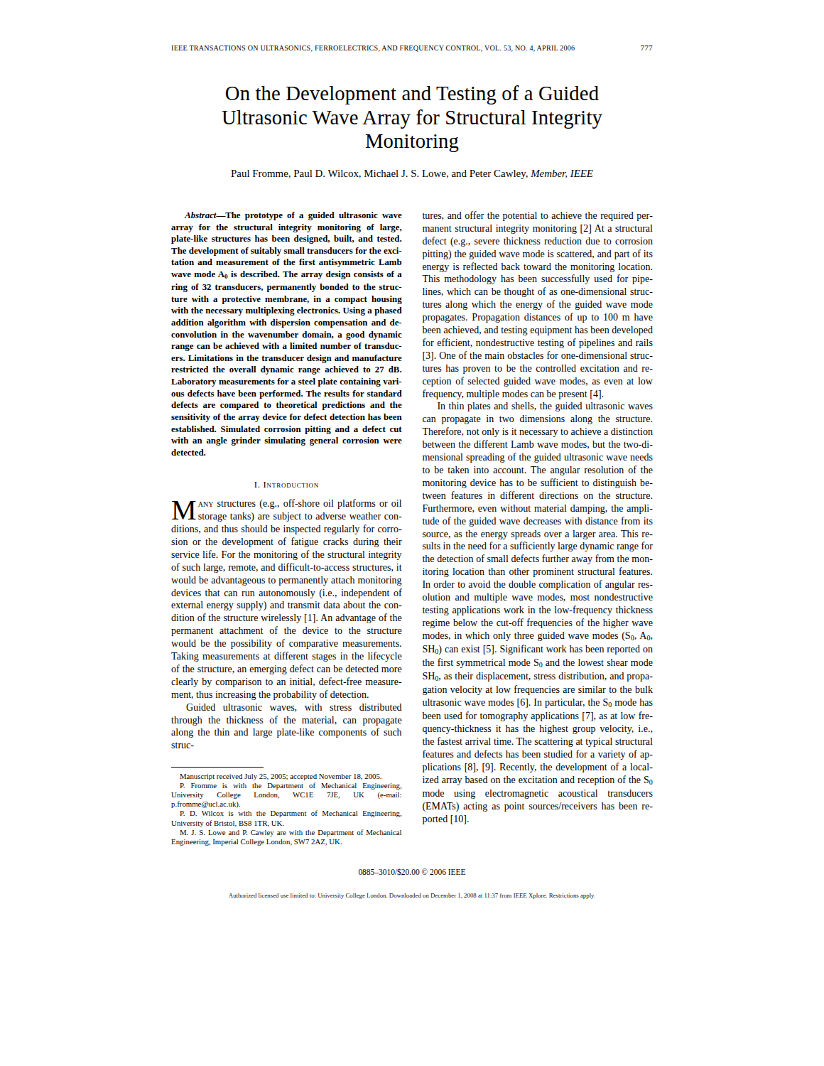IEEE transactions on ultrasonics, ferroelectrics, and frequency control, vol. 53, no. 4, april 2006
777
On the Development and Testing of a Guided
Ultrasonic Wave Array for Structural Integrity
Monitoring
Paul Fromme, Paul D. Wilcox, Michael J. S. Lowe, and Peter Cawley, Member, IEEE
Abstract—The prototype of a guided ultrasonic wave array for the structural integrity monitoring of large, plate-like structures has been designed, built, and tested. The development of suitably small transducers for the excitation and measurement of the first antisymmetric Lamb wave mode A0 is described. The array design consists of a ring of 32 transducers, permanently bonded to the structure with a protective membrane, in a compact housing with the necessary multiplexing electronics. Using a phased addition algorithm with dispersion compensation and deconvolution in the wavenumber domain, a good dynamic range can be achieved with a limited number of transducers. Limitations in the transducer design and manufacture restricted the overall dynamic range achieved to 27 dB. Laboratory measurements for a steel plate containing various defects have been performed. The results for standard defects are compared to theoretical predictions and the sensitivity of the array device for defect detection has been established. Simulated corrosion pitting and a defect cut with an angle grinder simulating general corrosion were detected.
I. Introduction
Many structures (e.g., off-shore oil platforms or oil storage tanks) are subject to adverse weather conditions, and thus should be inspected regularly for corrosion or the development of fatigue cracks during their service life. For the monitoring of the structural integrity of such large, remote, and difficult-to-access structures, it would be advantageous to permanently attach monitoring devices that can run autonomously (i.e., independent of external energy supply) and transmit data about the condition of the structure wirelessly [1]. An advantage of the permanent attachment of the device to the structure would be the possibility of comparative measurements. Taking measurements at different stages in the lifecycle of the structure, an emerging defect can be detected more clearly by comparison to an initial, defect-free measurement, thus increasing the probability of detection.
Guided ultrasonic waves, with stress distributed through the thickness of the material, can propagate along the thin and large plate-like components of such struc-
Manuscript received July 25, 2005; accepted November 18, 2005.
P. Fromme is with the Department of Mechanical Engineering, University College London, WC1E 7JE, UK (e-mail: p.fromme@ucl.ac.uk).
P. D. Wilcox is with the Department of Mechanical Engineering, University of Bristol, BS8 1TR, UK.
M. J. S. Lowe and P. Cawley are with the Department of Mechanical Engineering, Imperial College London, SW7 2AZ, UK.
tures, and offer the potential to achieve the required permanent structural integrity monitoring [2] At a structural defect (e.g., severe thickness reduction due to corrosion pitting) the guided wave mode is scattered, and part of its energy is reflected back toward the monitoring location. This methodology has been successfully used for pipelines, which can be thought of as one-dimensional structures along which the energy of the guided wave mode propagates. Propagation distances of up to 100 m have been achieved, and testing equipment has been developed for efficient, nondestructive testing of pipelines and rails [3]. One of the main obstacles for one-dimensional structures has proven to be the controlled excitation and reception of selected guided wave modes, as even at low frequency, multiple modes can be present [4].
In thin plates and shells, the guided ultrasonic waves can propagate in two dimensions along the structure. Therefore, not only is it necessary to achieve a distinction between the different Lamb wave modes, but the two-dimensional spreading of the guided ultrasonic wave needs to be taken into account. The angular resolution of the monitoring device has to be sufficient to distinguish between features in different directions on the structure. Furthermore, even without material damping, the amplitude of the guided wave decreases with distance from its source, as the energy spreads over a larger area. This results in the need for a sufficiently large dynamic range for the detection of small defects further away from the monitoring location than other prominent structural features. In order to avoid the double complication of angular resolution and multiple wave modes, most nondestructive testing applications work in the low-frequency thickness regime below the cut-off frequencies of the higher wave modes, in which only three guided wave modes (S0, A0, SH0) can exist [5]. Significant work has been reported on the first symmetrical mode S0 and the lowest shear mode SH0, as their displacement, stress distribution, and propagation velocity at low frequencies are similar to the bulk ultrasonic wave modes [6]. In particular, the S0 mode has been used for tomography applications [7], as at low frequency-thickness it has the highest group velocity, i.e., the fastest arrival time. The scattering at typical structural features and defects has been studied for a variety of applications [8], [9]. Recently, the development of a localized array based on the excitation and reception of the S0 mode using electromagnetic acoustical transducers (EMATs) acting as point sources/receivers has been reported [10].
0885–3010/$20.00 © 2006 IEEE
Authorized licensed use limited to: University College London. Downloaded on December 1, 2008 at 11:37 from IEEE Xplore. Restrictions apply.